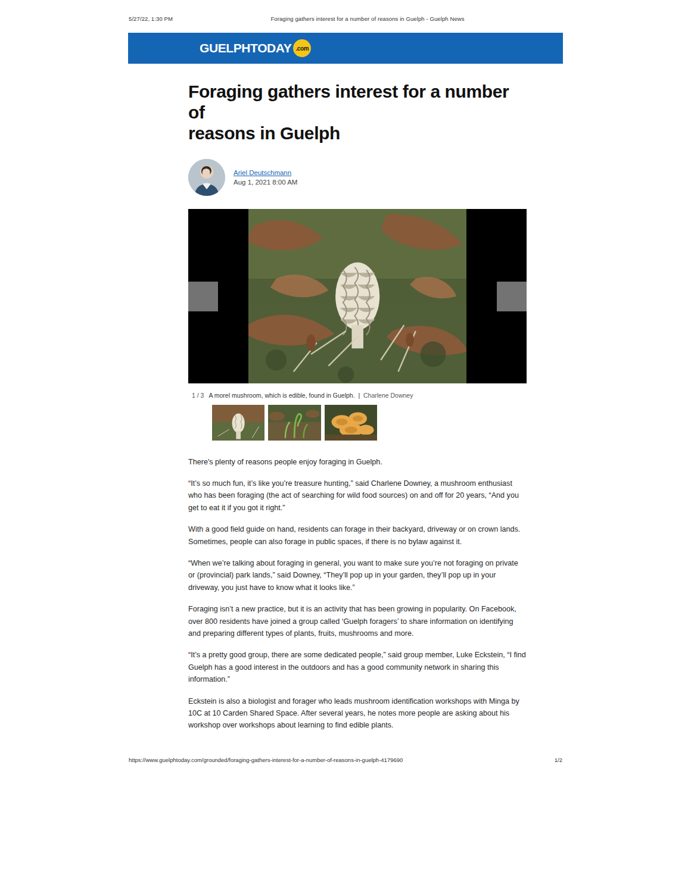5/27/22, 1:30 PM
Foraging gathers interest for a number of reasons in Guelph - Guelph News
GUELPHTODAY.com
Foraging gathers interest for a number of
reasons in Guelph
Ariel Deutschmann
Aug 1, 2021 8:00 AM
1 / 3 A morel mushroom, which is edible, found in Guelph. | Charlene Downey
There's plenty of reasons people enjoy foraging in Guelph.
“It’s so much fun, it’s like you’re treasure hunting,” said Charlene Downey, a mushroom enthusiast who has been foraging (the act of searching for wild food sources) on and off for 20 years, “And you get to eat it if you got it right.”
With a good field guide on hand, residents can forage in their backyard, driveway or on crown lands. Sometimes, people can also forage in public spaces, if there is no bylaw against it.
“When we’re talking about foraging in general, you want to make sure you’re not foraging on private or (provincial) park lands,” said Downey, “They’ll pop up in your garden, they’ll pop up in your driveway, you just have to know what it looks like.”
Foraging isn’t a new practice, but it is an activity that has been growing in popularity. On Facebook, over 800 residents have joined a group called ‘Guelph foragers’ to share information on identifying and preparing different types of plants, fruits, mushrooms and more.
“It’s a pretty good group, there are some dedicated people,” said group member, Luke Eckstein, “I find Guelph has a good interest in the outdoors and has a good community network in sharing this information.”
Eckstein is also a biologist and forager who leads mushroom identification workshops with Minga by 10C at 10 Carden Shared Space. After several years, he notes more people are asking about his workshop over workshops about learning to find edible plants.
https://www.guelphtoday.com/grounded/foraging-gathers-interest-for-a-number-of-reasons-in-guelph-4179690
1/2